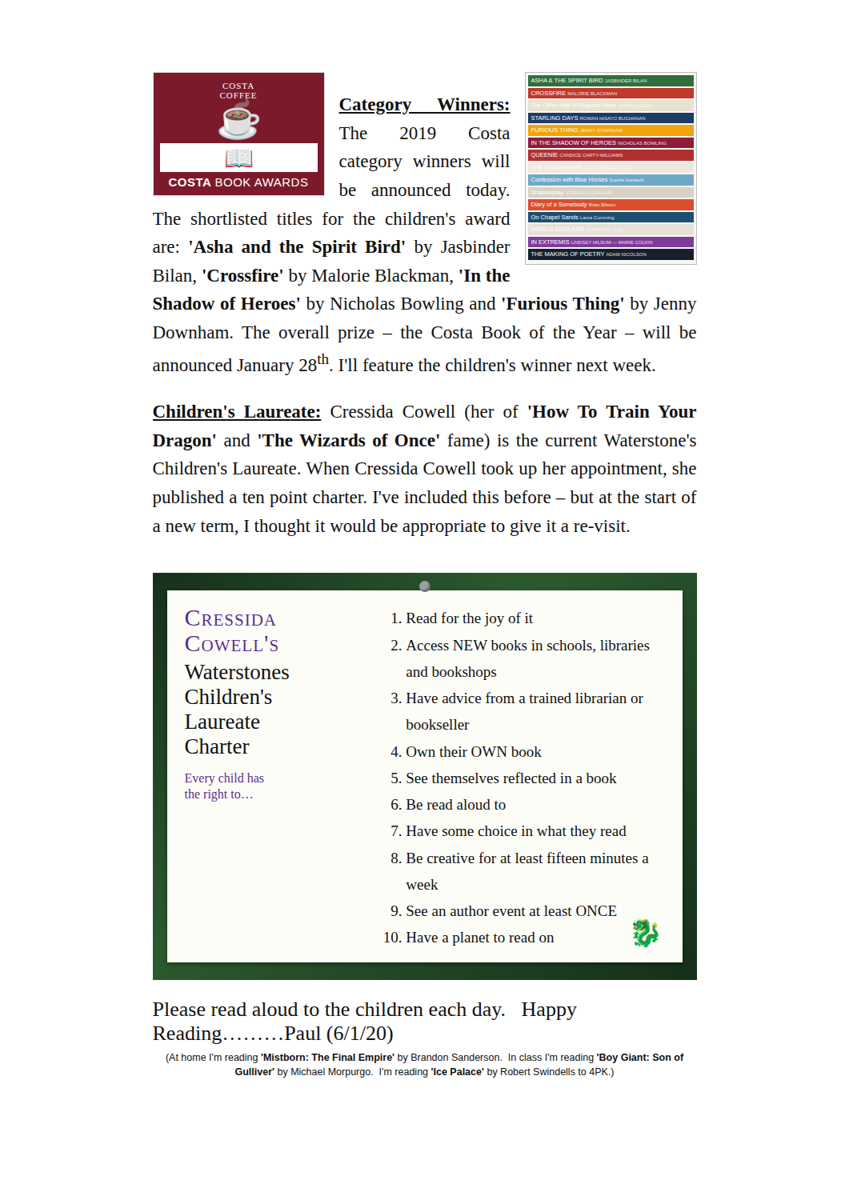COSTA
COFFEE
☕
📖
COSTA BOOK AWARDS
ASHA & THE SPIRIT BIRD JASBINDER BILAN
CROSSFIRE MALORIE BLACKMAN
The Other Half of Augusta Hope JOANNA GLEN
STARLING DAYS ROWAN HISAYO BUCHANAN
FURIOUS THING JENNY DOWNHAM
IN THE SHADOW OF HEROES NICHOLAS BOWLING
QUEENIE CANDICE CARTY-WILLIAMS
THE VOLUNTEER JACK FAIRWEATHER
Confession with Blue Horses Sophie Hardach
Shadowplay JOSEPH O'CONNOR
Diary of a Somebody Brian Bilston
On Chapel Sands Laura Cumming
MIDDLE ENGLAND JONATHAN COE
IN EXTREMIS LINDSEY HILSUM — MARIE COLVIN
THE MAKING OF POETRY ADAM NICOLSON
Category Winners: The 2019 Costa category winners will be announced today. The shortlisted titles for the children's award are: 'Asha and the Spirit Bird' by Jasbinder Bilan, 'Crossfire' by Malorie Blackman, 'In the Shadow of Heroes' by Nicholas Bowling and 'Furious Thing' by Jenny Downham. The overall prize – the Costa Book of the Year – will be announced January 28th. I'll feature the children's winner next week.
Children's Laureate: Cressida Cowell (her of 'How To Train Your Dragon' and 'The Wizards of Once' fame) is the current Waterstone's Children's Laureate. When Cressida Cowell took up her appointment, she published a ten point charter. I've included this before – but at the start of a new term, I thought it would be appropriate to give it a re-visit.
Cressida
Cowell's
Waterstones
Children's
Laureate
Charter
Every child has
the right to…
Read for the joy of it
Access NEW books in schools, libraries and bookshops
Have advice from a trained librarian or bookseller
Own their OWN book
See themselves reflected in a book
Be read aloud to
Have some choice in what they read
Be creative for at least fifteen minutes a week
See an author event at least ONCE
Have a planet to read on
🐉
Please read aloud to the children each day. Happy Reading………Paul (6/1/20)
(At home I'm reading 'Mistborn: The Final Empire' by Brandon Sanderson. In class I'm reading 'Boy Giant: Son of Gulliver' by Michael Morpurgo. I'm reading 'Ice Palace' by Robert Swindells to 4PK.)